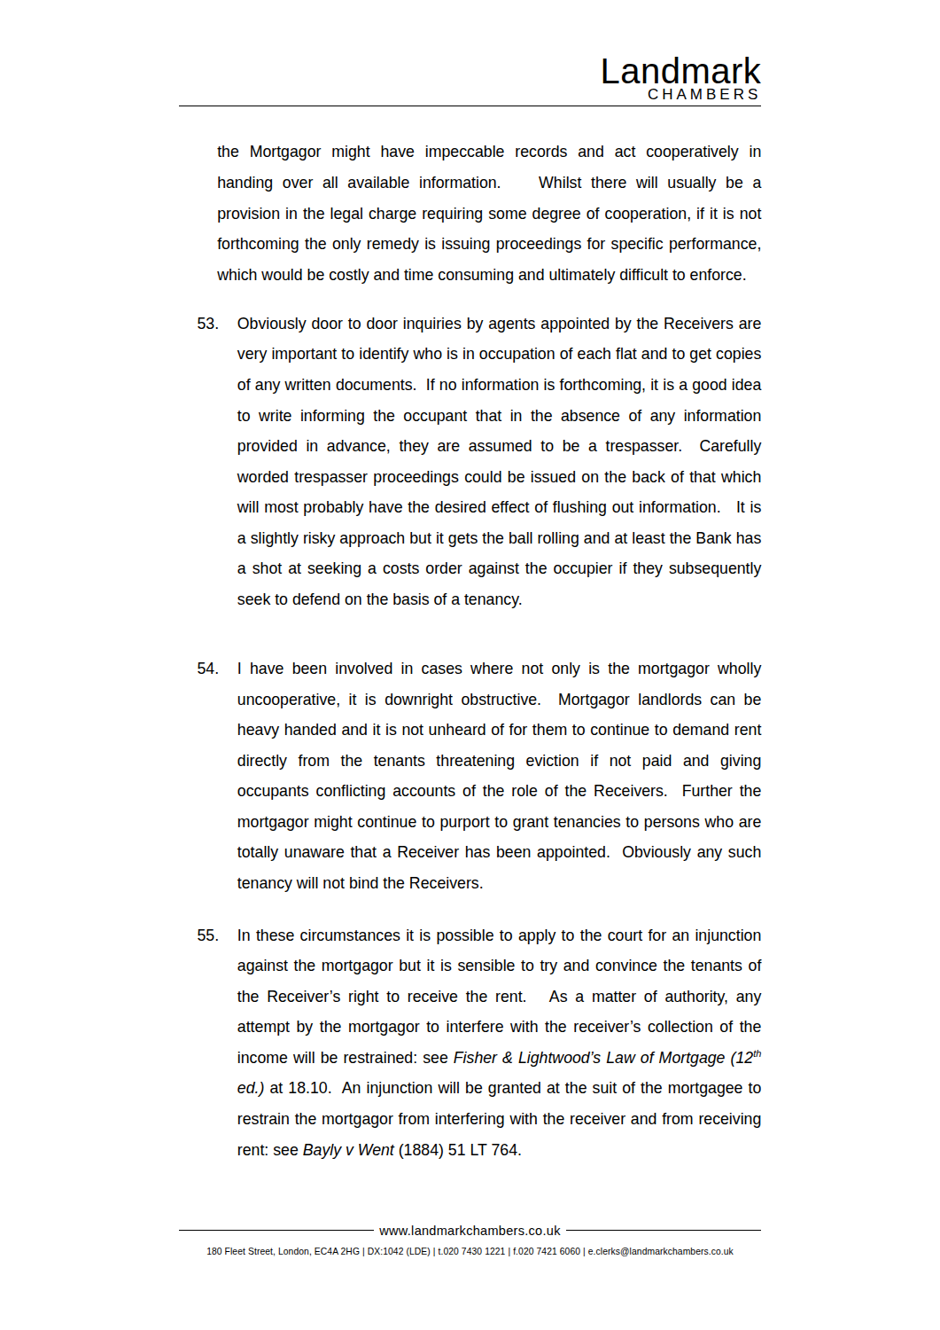Landmark CHAMBERS
the Mortgagor might have impeccable records and act cooperatively in handing over all available information. Whilst there will usually be a provision in the legal charge requiring some degree of cooperation, if it is not forthcoming the only remedy is issuing proceedings for specific performance, which would be costly and time consuming and ultimately difficult to enforce.
53. Obviously door to door inquiries by agents appointed by the Receivers are very important to identify who is in occupation of each flat and to get copies of any written documents. If no information is forthcoming, it is a good idea to write informing the occupant that in the absence of any information provided in advance, they are assumed to be a trespasser. Carefully worded trespasser proceedings could be issued on the back of that which will most probably have the desired effect of flushing out information. It is a slightly risky approach but it gets the ball rolling and at least the Bank has a shot at seeking a costs order against the occupier if they subsequently seek to defend on the basis of a tenancy.
54. I have been involved in cases where not only is the mortgagor wholly uncooperative, it is downright obstructive. Mortgagor landlords can be heavy handed and it is not unheard of for them to continue to demand rent directly from the tenants threatening eviction if not paid and giving occupants conflicting accounts of the role of the Receivers. Further the mortgagor might continue to purport to grant tenancies to persons who are totally unaware that a Receiver has been appointed. Obviously any such tenancy will not bind the Receivers.
55. In these circumstances it is possible to apply to the court for an injunction against the mortgagor but it is sensible to try and convince the tenants of the Receiver’s right to receive the rent. As a matter of authority, any attempt by the mortgagor to interfere with the receiver’s collection of the income will be restrained: see Fisher & Lightwood’s Law of Mortgage (12th ed.) at 18.10. An injunction will be granted at the suit of the mortgagee to restrain the mortgagor from interfering with the receiver and from receiving rent: see Bayly v Went (1884) 51 LT 764.
www.landmarkchambers.co.uk
180 Fleet Street, London, EC4A 2HG | DX:1042 (LDE) | t.020 7430 1221 | f.020 7421 6060 | e.clerks@landmarkchambers.co.uk